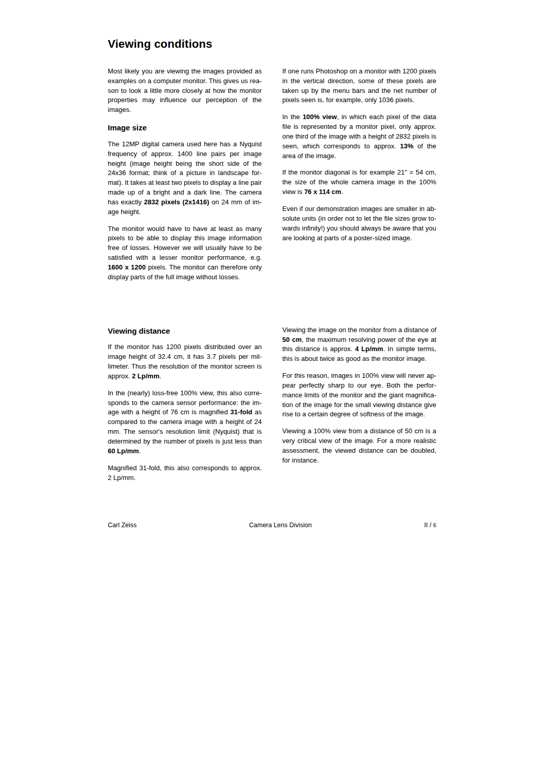Viewing conditions
Most likely you are viewing the images provided as examples on a computer monitor. This gives us reason to look a little more closely at how the monitor properties may influence our perception of the images.
Image size
The 12MP digital camera used here has a Nyquist frequency of approx. 1400 line pairs per image height (image height being the short side of the 24x36 format; think of a picture in landscape format). It takes at least two pixels to display a line pair made up of a bright and a dark line. The camera has exactly 2832 pixels (2x1416) on 24 mm of image height.
The monitor would have to have at least as many pixels to be able to display this image information free of losses. However we will usually have to be satisfied with a lesser monitor performance, e.g. 1600 x 1200 pixels. The monitor can therefore only display parts of the full image without losses.
If one runs Photoshop on a monitor with 1200 pixels in the vertical direction, some of these pixels are taken up by the menu bars and the net number of pixels seen is, for example, only 1036 pixels.
In the 100% view, in which each pixel of the data file is represented by a monitor pixel, only approx. one third of the image with a height of 2832 pixels is seen, which corresponds to approx. 13% of the area of the image.
If the monitor diagonal is for example 21" = 54 cm, the size of the whole camera image in the 100% view is 76 x 114 cm.
Even if our demonstration images are smaller in absolute units (in order not to let the file sizes grow towards infinity!) you should always be aware that you are looking at parts of a poster-sized image.
Viewing distance
If the monitor has 1200 pixels distributed over an image height of 32.4 cm, it has 3.7 pixels per millimeter. Thus the resolution of the monitor screen is approx. 2 Lp/mm.
In the (nearly) loss-free 100% view, this also corresponds to the camera sensor performance: the image with a height of 76 cm is magnified 31-fold as compared to the camera image with a height of 24 mm. The sensor's resolution limit (Nyquist) that is determined by the number of pixels is just less than 60 Lp/mm.
Magnified 31-fold, this also corresponds to approx. 2 Lp/mm.
Viewing the image on the monitor from a distance of 50 cm, the maximum resolving power of the eye at this distance is approx. 4 Lp/mm. In simple terms, this is about twice as good as the monitor image.
For this reason, images in 100% view will never appear perfectly sharp to our eye. Both the performance limits of the monitor and the giant magnification of the image for the small viewing distance give rise to a certain degree of softness of the image.
Viewing a 100% view from a distance of 50 cm is a very critical view of the image. For a more realistic assessment, the viewed distance can be doubled, for instance.
Carl Zeiss
Camera Lens Division
II / 6